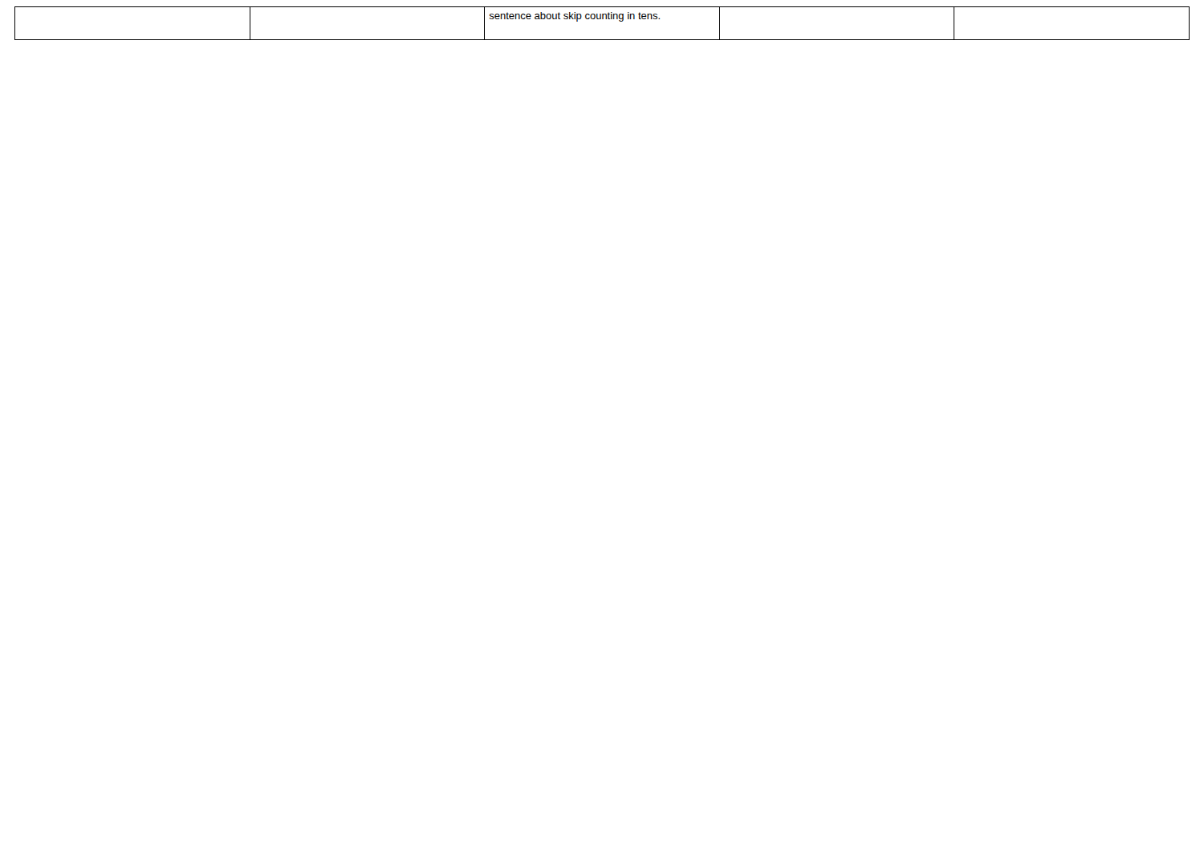| | | sentence about skip counting in tens. | | |